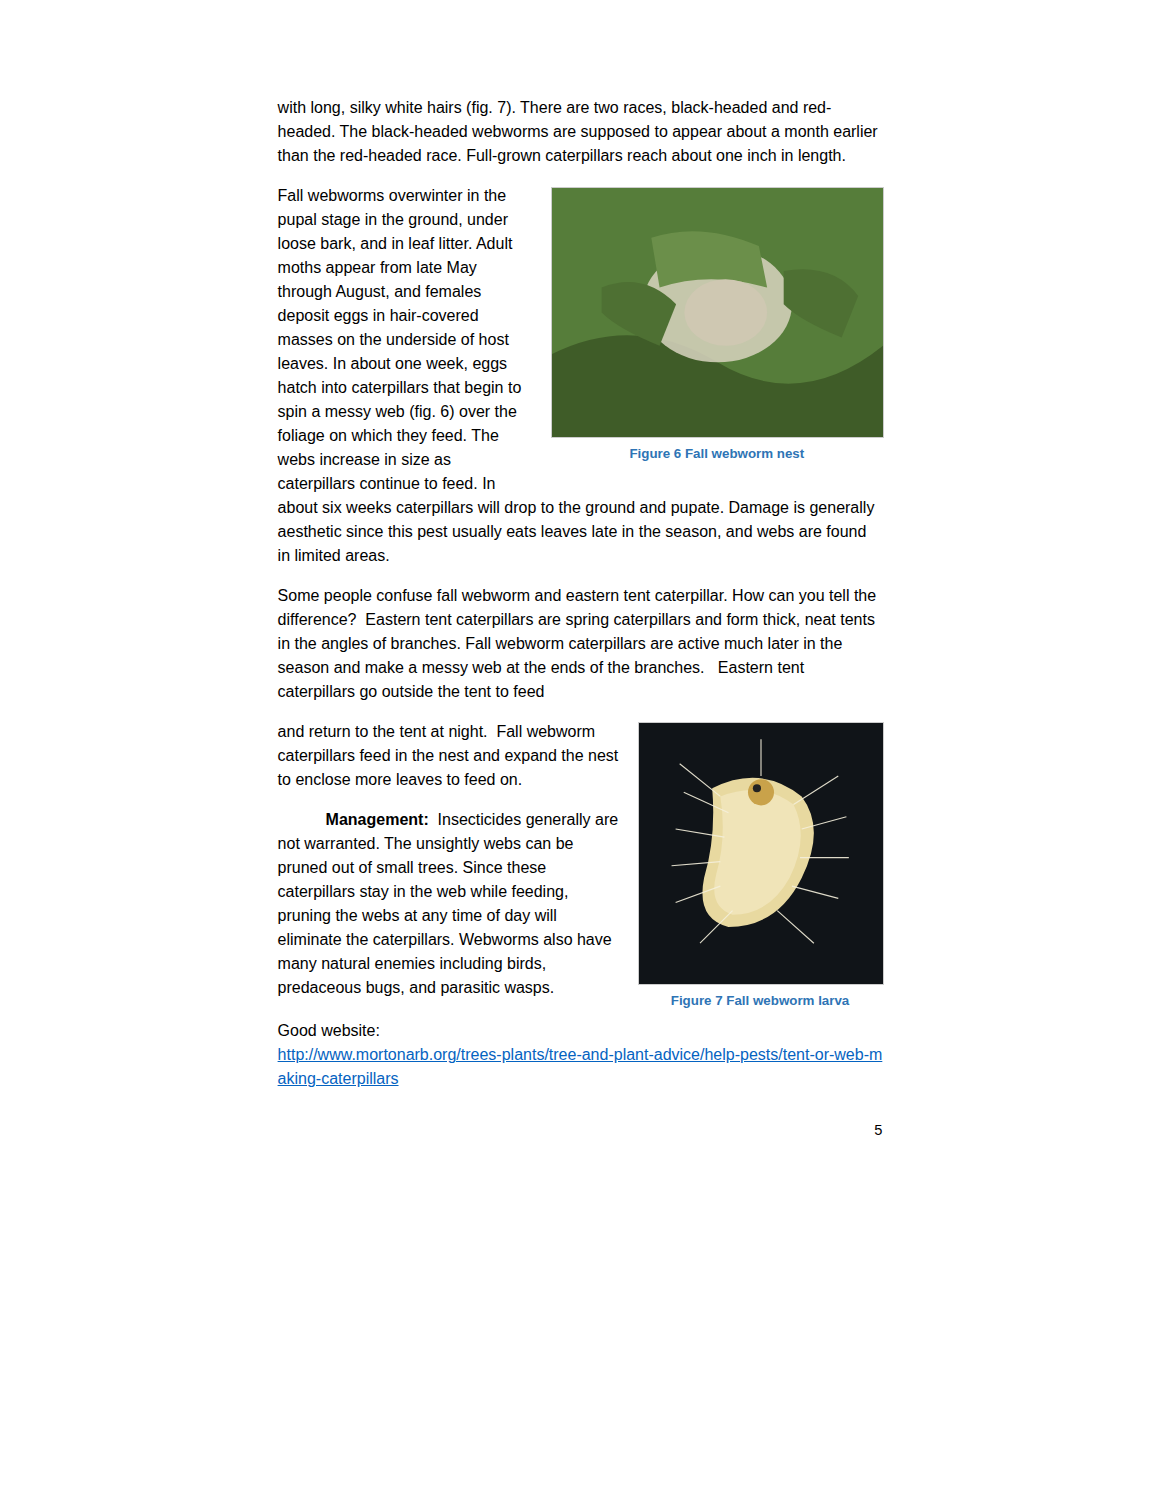with long, silky white hairs (fig. 7). There are two races, black-headed and red-headed. The black-headed webworms are supposed to appear about a month earlier than the red-headed race. Full-grown caterpillars reach about one inch in length.
Figure 6 Fall webworm nest
Fall webworms overwinter in the pupal stage in the ground, under loose bark, and in leaf litter. Adult moths appear from late May through August, and females deposit eggs in hair-covered masses on the underside of host leaves. In about one week, eggs hatch into caterpillars that begin to spin a messy web (fig. 6) over the foliage on which they feed. The webs increase in size as caterpillars continue to feed. In about six weeks caterpillars will drop to the ground and pupate. Damage is generally aesthetic since this pest usually eats leaves late in the season, and webs are found in limited areas.
Some people confuse fall webworm and eastern tent caterpillar. How can you tell the difference? Eastern tent caterpillars are spring caterpillars and form thick, neat tents in the angles of branches. Fall webworm caterpillars are active much later in the season and make a messy web at the ends of the branches. Eastern tent caterpillars go outside the tent to feed
Figure 7 Fall webworm larva
and return to the tent at night. Fall webworm caterpillars feed in the nest and expand the nest to enclose more leaves to feed on.
Management: Insecticides generally are not warranted. The unsightly webs can be pruned out of small trees. Since these caterpillars stay in the web while feeding, pruning the webs at any time of day will eliminate the caterpillars. Webworms also have many natural enemies including birds, predaceous bugs, and parasitic wasps.
Good website:
http://www.mortonarb.org/trees-plants/tree-and-plant-advice/help-pests/tent-or-web-making-caterpillars
5